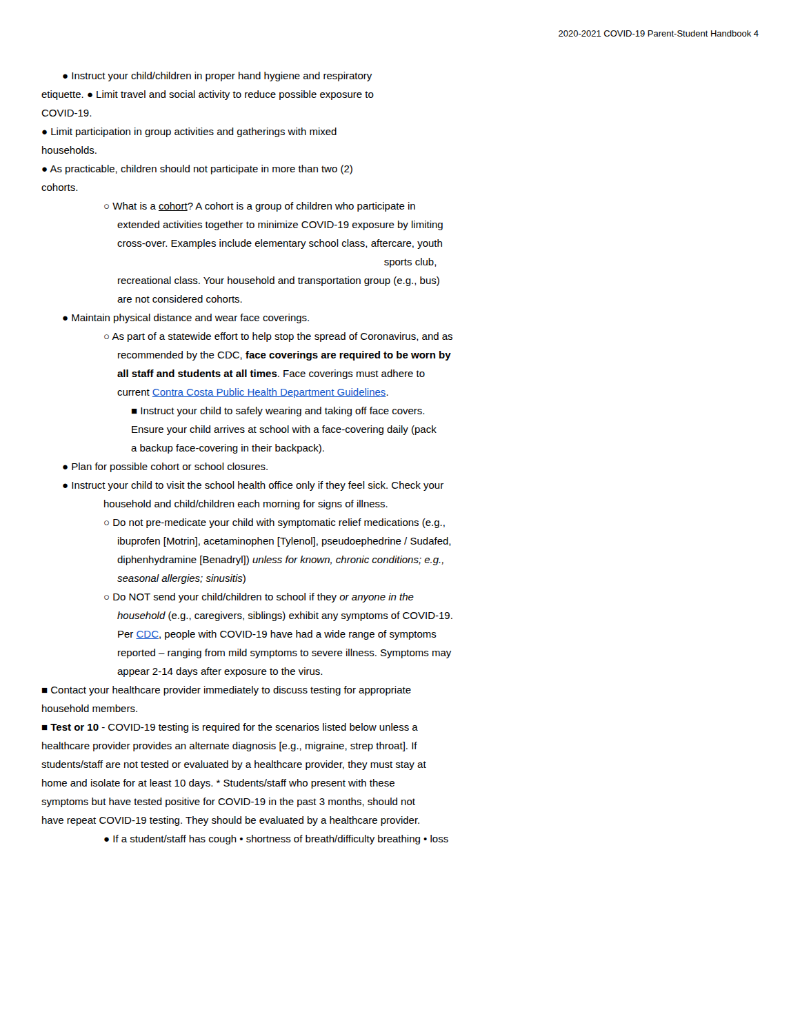2020-2021 COVID-19 Parent-Student Handbook 4
● Instruct your child/children in proper hand hygiene and respiratory
etiquette. ● Limit travel and social activity to reduce possible exposure to
COVID-19.
● Limit participation in group activities and gatherings with mixed
households.
● As practicable, children should not participate in more than two (2)
cohorts.
○ What is a cohort? A cohort is a group of children who participate in
extended activities together to minimize COVID-19 exposure by limiting
cross-over. Examples include elementary school class, aftercare, youth
sports club,
recreational class. Your household and transportation group (e.g., bus)
are not considered cohorts.
● Maintain physical distance and wear face coverings.
○ As part of a statewide effort to help stop the spread of Coronavirus, and as
recommended by the CDC, face coverings are required to be worn by
all staff and students at all times. Face coverings must adhere to
current Contra Costa Public Health Department Guidelines.
■ Instruct your child to safely wearing and taking off face covers.
Ensure your child arrives at school with a face-covering daily (pack
a backup face-covering in their backpack).
● Plan for possible cohort or school closures.
● Instruct your child to visit the school health office only if they feel sick. Check your
household and child/children each morning for signs of illness.
○ Do not pre-medicate your child with symptomatic relief medications (e.g.,
ibuprofen [Motrin], acetaminophen [Tylenol], pseudoephedrine / Sudafed,
diphenhydramine [Benadryl]) unless for known, chronic conditions; e.g.,
seasonal allergies; sinusitis)
○ Do NOT send your child/children to school if they or anyone in the
household (e.g., caregivers, siblings) exhibit any symptoms of COVID-19.
Per CDC, people with COVID-19 have had a wide range of symptoms
reported – ranging from mild symptoms to severe illness. Symptoms may
appear 2-14 days after exposure to the virus.
■ Contact your healthcare provider immediately to discuss testing for appropriate
household members.
■ Test or 10 - COVID-19 testing is required for the scenarios listed below unless a
healthcare provider provides an alternate diagnosis [e.g., migraine, strep throat]. If
students/staff are not tested or evaluated by a healthcare provider, they must stay at
home and isolate for at least 10 days. * Students/staff who present with these
symptoms but have tested positive for COVID-19 in the past 3 months, should not
have repeat COVID-19 testing. They should be evaluated by a healthcare provider.
● If a student/staff has cough • shortness of breath/difficulty breathing • loss